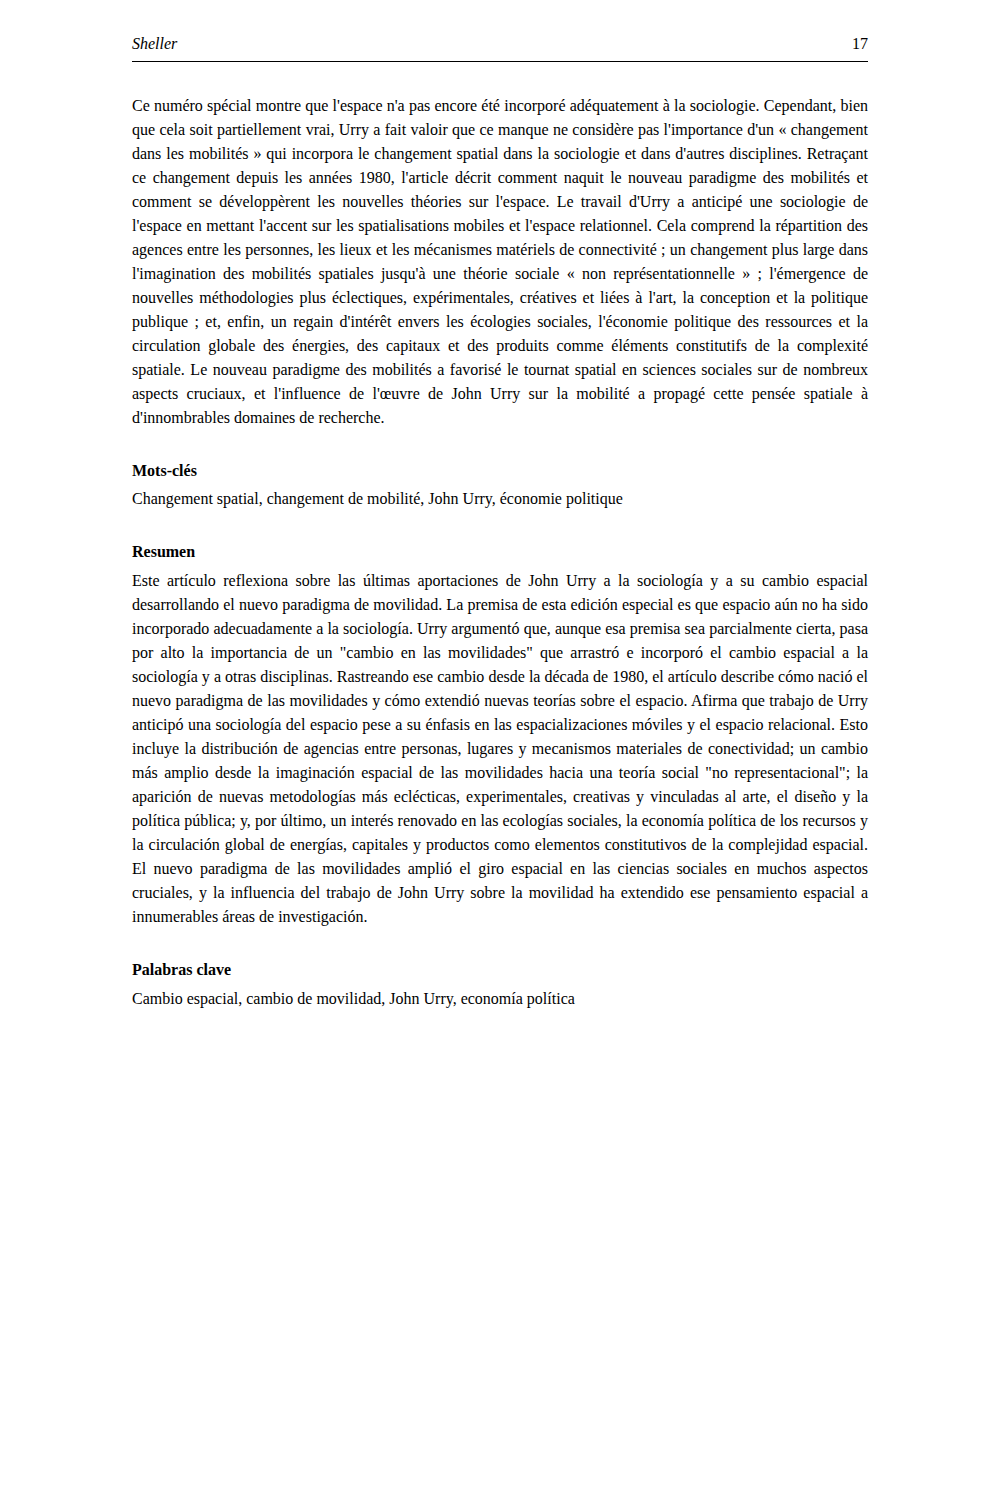Sheller 17
Ce numéro spécial montre que l'espace n'a pas encore été incorporé adéquatement à la sociologie. Cependant, bien que cela soit partiellement vrai, Urry a fait valoir que ce manque ne considère pas l'importance d'un « changement dans les mobilités » qui incorpora le changement spatial dans la sociologie et dans d'autres disciplines. Retraçant ce changement depuis les années 1980, l'article décrit comment naquit le nouveau paradigme des mobilités et comment se développèrent les nouvelles théories sur l'espace. Le travail d'Urry a anticipé une sociologie de l'espace en mettant l'accent sur les spatialisations mobiles et l'espace relationnel. Cela comprend la répartition des agences entre les personnes, les lieux et les mécanismes matériels de connectivité ; un changement plus large dans l'imagination des mobilités spatiales jusqu'à une théorie sociale « non représentationnelle » ; l'émergence de nouvelles méthodologies plus éclectiques, expérimentales, créatives et liées à l'art, la conception et la politique publique ; et, enfin, un regain d'intérêt envers les écologies sociales, l'économie politique des ressources et la circulation globale des énergies, des capitaux et des produits comme éléments constitutifs de la complexité spatiale. Le nouveau paradigme des mobilités a favorisé le tournat spatial en sciences sociales sur de nombreux aspects cruciaux, et l'influence de l'œuvre de John Urry sur la mobilité a propagé cette pensée spatiale à d'innombrables domaines de recherche.
Mots-clés
Changement spatial, changement de mobilité, John Urry, économie politique
Resumen
Este artículo reflexiona sobre las últimas aportaciones de John Urry a la sociología y a su cambio espacial desarrollando el nuevo paradigma de movilidad. La premisa de esta edición especial es que espacio aún no ha sido incorporado adecuadamente a la sociología. Urry argumentó que, aunque esa premisa sea parcialmente cierta, pasa por alto la importancia de un "cambio en las movilidades" que arrastró e incorporó el cambio espacial a la sociología y a otras disciplinas. Rastreando ese cambio desde la década de 1980, el artículo describe cómo nació el nuevo paradigma de las movilidades y cómo extendió nuevas teorías sobre el espacio. Afirma que trabajo de Urry anticipó una sociología del espacio pese a su énfasis en las espacializaciones móviles y el espacio relacional. Esto incluye la distribución de agencias entre personas, lugares y mecanismos materiales de conectividad; un cambio más amplio desde la imaginación espacial de las movilidades hacia una teoría social "no representacional"; la aparición de nuevas metodologías más eclécticas, experimentales, creativas y vinculadas al arte, el diseño y la política pública; y, por último, un interés renovado en las ecologías sociales, la economía política de los recursos y la circulación global de energías, capitales y productos como elementos constitutivos de la complejidad espacial. El nuevo paradigma de las movilidades amplió el giro espacial en las ciencias sociales en muchos aspectos cruciales, y la influencia del trabajo de John Urry sobre la movilidad ha extendido ese pensamiento espacial a innumerables áreas de investigación.
Palabras clave
Cambio espacial, cambio de movilidad, John Urry, economía política